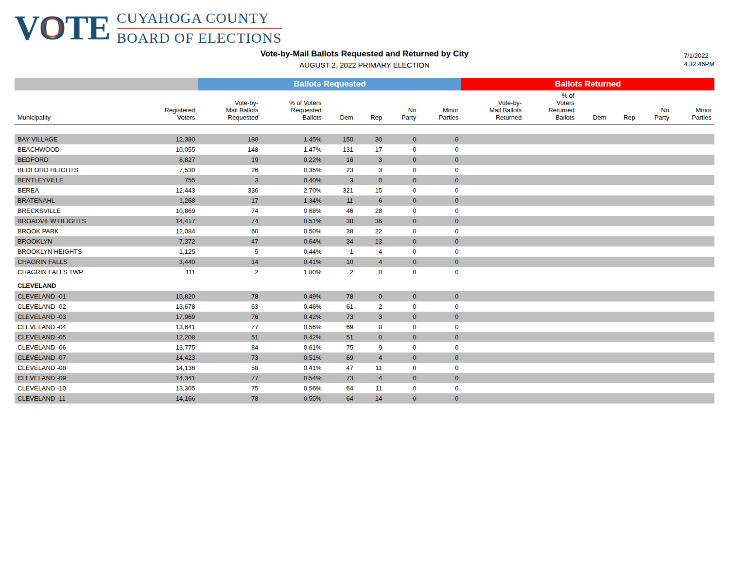VOTE
CUYAHOGA COUNTY
BOARD OF ELECTIONS
Vote-by-Mail Ballots Requested and Returned by City
AUGUST 2, 2022 PRIMARY ELECTION
7/1/2022
4:32:46PM
| | Ballots Requested | Ballots Returned |
| --- | --- | --- |
| Municipality | Registered Voters | Vote-by- Mail Ballots Requested | % of Voters Requested Ballots | Dem | Rep | No Party | Minor Parties | Vote-by- Mail Ballots Returned | % of Voters Returned Ballots | Dem | Rep | No Party | Minor Parties |
| BAY VILLAGE | 12,380 | 180 | 1.45% | 150 | 30 | 0 | 0 | | | | | | |
| BEACHWOOD | 10,055 | 148 | 1.47% | 131 | 17 | 0 | 0 | | | | | | |
| BEDFORD | 8,827 | 19 | 0.22% | 16 | 3 | 0 | 0 | | | | | | |
| BEDFORD HEIGHTS | 7,530 | 26 | 0.35% | 23 | 3 | 0 | 0 | | | | | | |
| BENTLEYVILLE | 755 | 3 | 0.40% | 3 | 0 | 0 | 0 | | | | | | |
| BEREA | 12,443 | 336 | 2.70% | 321 | 15 | 0 | 0 | | | | | | |
| BRATENAHL | 1,268 | 17 | 1.34% | 11 | 6 | 0 | 0 | | | | | | |
| BRECKSVILLE | 10,869 | 74 | 0.68% | 46 | 28 | 0 | 0 | | | | | | |
| BROADVIEW HEIGHTS | 14,417 | 74 | 0.51% | 38 | 36 | 0 | 0 | | | | | | |
| BROOK PARK | 12,084 | 60 | 0.50% | 38 | 22 | 0 | 0 | | | | | | |
| BROOKLYN | 7,372 | 47 | 0.64% | 34 | 13 | 0 | 0 | | | | | | |
| BROOKLYN HEIGHTS | 1,125 | 5 | 0.44% | 1 | 4 | 0 | 0 | | | | | | |
| CHAGRIN FALLS | 3,440 | 14 | 0.41% | 10 | 4 | 0 | 0 | | | | | | |
| CHAGRIN FALLS TWP | 111 | 2 | 1.80% | 2 | 0 | 0 | 0 | | | | | | |
| CLEVELAND |
| CLEVELAND -01 | 15,820 | 78 | 0.49% | 78 | 0 | 0 | 0 | | | | | | |
| CLEVELAND -02 | 13,678 | 63 | 0.46% | 61 | 2 | 0 | 0 | | | | | | |
| CLEVELAND -03 | 17,969 | 76 | 0.42% | 73 | 3 | 0 | 0 | | | | | | |
| CLEVELAND -04 | 13,641 | 77 | 0.56% | 69 | 8 | 0 | 0 | | | | | | |
| CLEVELAND -05 | 12,208 | 51 | 0.42% | 51 | 0 | 0 | 0 | | | | | | |
| CLEVELAND -06 | 13,775 | 84 | 0.61% | 75 | 9 | 0 | 0 | | | | | | |
| CLEVELAND -07 | 14,423 | 73 | 0.51% | 69 | 4 | 0 | 0 | | | | | | |
| CLEVELAND -08 | 14,136 | 58 | 0.41% | 47 | 11 | 0 | 0 | | | | | | |
| CLEVELAND -09 | 14,341 | 77 | 0.54% | 73 | 4 | 0 | 0 | | | | | | |
| CLEVELAND -10 | 13,305 | 75 | 0.56% | 64 | 11 | 0 | 0 | | | | | | |
| CLEVELAND -11 | 14,166 | 78 | 0.55% | 64 | 14 | 0 | 0 | | | | | | |